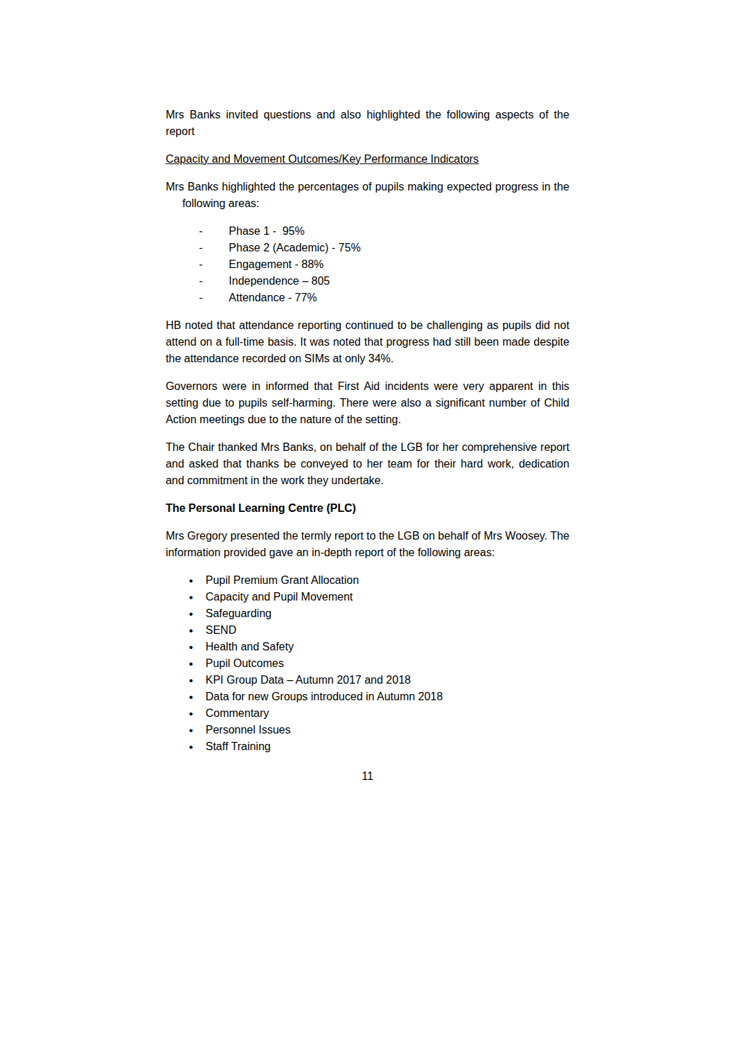Mrs Banks invited questions and also highlighted the following aspects of the report
Capacity and Movement Outcomes/Key Performance Indicators
Mrs Banks highlighted the percentages of pupils making expected progress in the following areas:
Phase 1 - 95%
Phase 2 (Academic) - 75%
Engagement - 88%
Independence – 805
Attendance - 77%
HB noted that attendance reporting continued to be challenging as pupils did not attend on a full-time basis. It was noted that progress had still been made despite the attendance recorded on SIMs at only 34%.
Governors were in informed that First Aid incidents were very apparent in this setting due to pupils self-harming. There were also a significant number of Child Action meetings due to the nature of the setting.
The Chair thanked Mrs Banks, on behalf of the LGB for her comprehensive report and asked that thanks be conveyed to her team for their hard work, dedication and commitment in the work they undertake.
The Personal Learning Centre (PLC)
Mrs Gregory presented the termly report to the LGB on behalf of Mrs Woosey. The information provided gave an in-depth report of the following areas:
Pupil Premium Grant Allocation
Capacity and Pupil Movement
Safeguarding
SEND
Health and Safety
Pupil Outcomes
KPI Group Data – Autumn 2017 and 2018
Data for new Groups introduced in Autumn 2018
Commentary
Personnel Issues
Staff Training
11